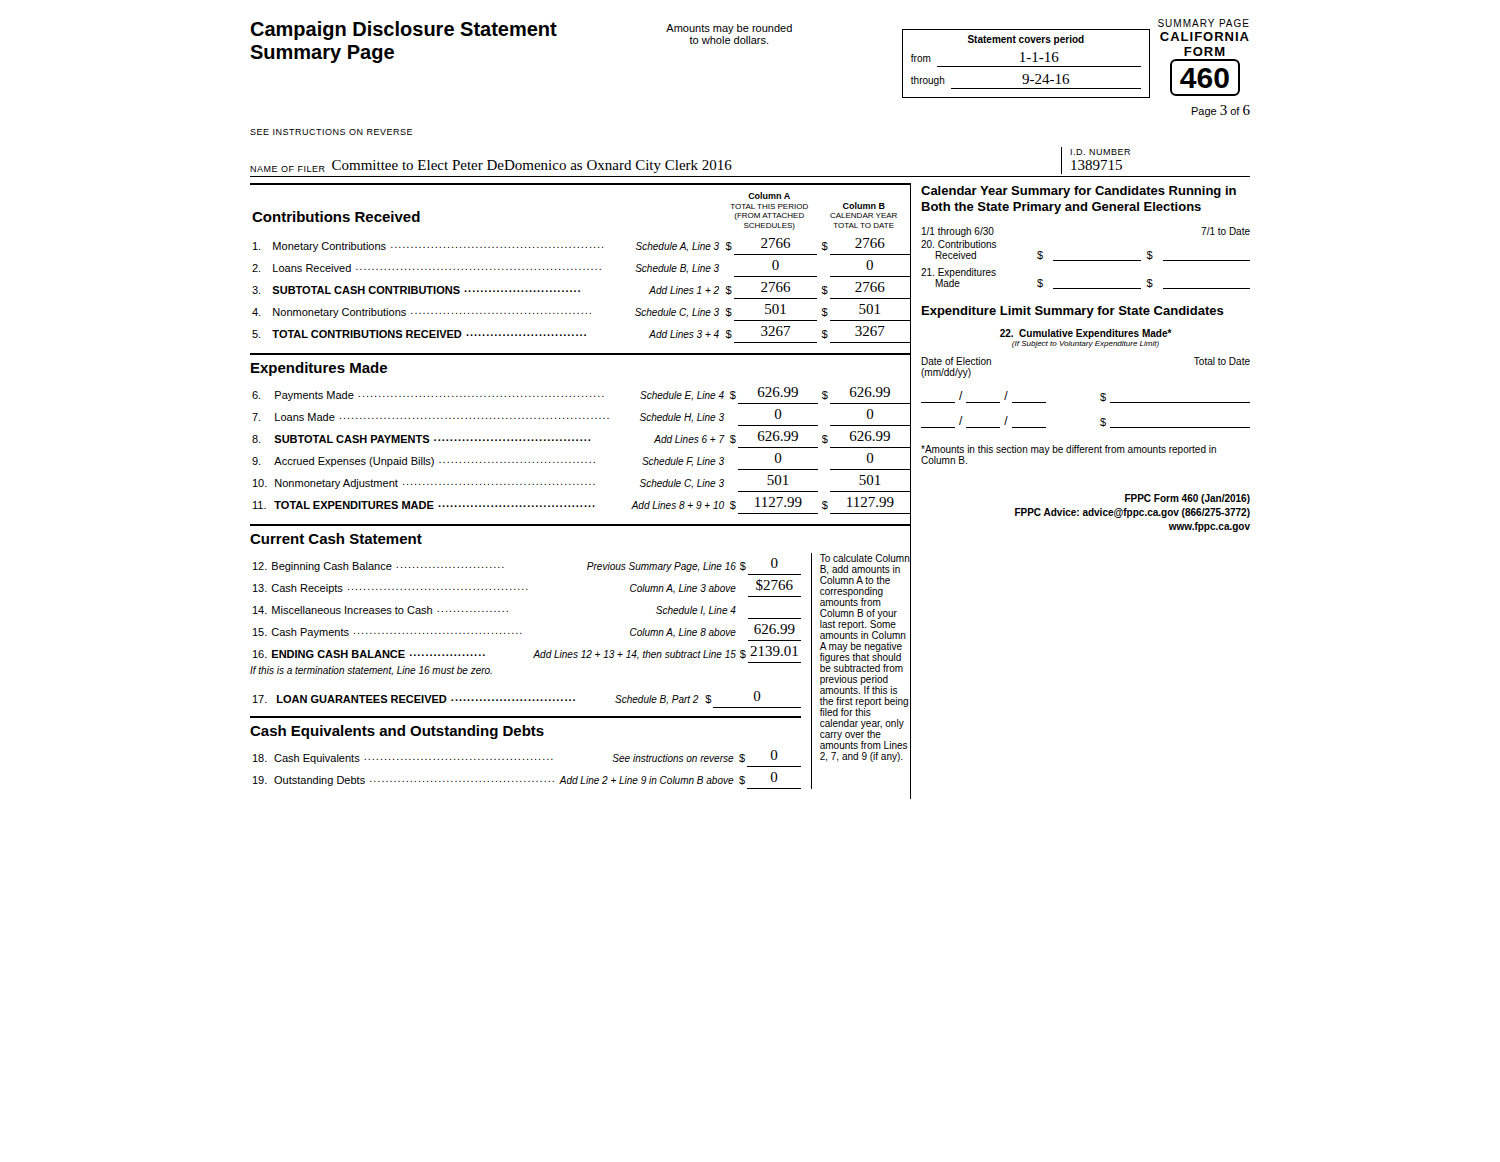Campaign Disclosure Statement
Summary Page
Amounts may be rounded
to whole dollars.
SUMMARY PAGE
Statement covers period
from 1-1-16
through 9-24-16
CALIFORNIA
FORM
460
Page 3 of 6
SEE INSTRUCTIONS ON REVERSE
NAME OF FILER
Committee to Elect Peter DeDomenico as Oxnard City Clerk 2016
I.D. NUMBER
1389715
| Contributions Received | Column A TOTAL THIS PERIOD (FROM ATTACHED SCHEDULES) | Column B CALENDAR YEAR TOTAL TO DATE |
| 1. | Monetary Contributions ..................................................... | Schedule A, Line 3 | $ | 2766 | $ | 2766 |
| 2. | Loans Received ............................................................. | Schedule B, Line 3 | | 0 | | 0 |
| 3. | SUBTOTAL CASH CONTRIBUTIONS ............................. | Add Lines 1 + 2 | $ | 2766 | $ | 2766 |
| 4. | Nonmonetary Contributions ............................................. | Schedule C, Line 3 | $ | 501 | $ | 501 |
| 5. | TOTAL CONTRIBUTIONS RECEIVED .............................. | Add Lines 3 + 4 | $ | 3267 | $ | 3267 |
Expenditures Made
| 6. | Payments Made ............................................................. | Schedule E, Line 4 | $ | 626.99 | $ | 626.99 |
| 7. | Loans Made ................................................................... | Schedule H, Line 3 | | 0 | | 0 |
| 8. | SUBTOTAL CASH PAYMENTS ....................................... | Add Lines 6 + 7 | $ | 626.99 | $ | 626.99 |
| 9. | Accrued Expenses (Unpaid Bills) ....................................... | Schedule F, Line 3 | | 0 | | 0 |
| 10. | Nonmonetary Adjustment ................................................ | Schedule C, Line 3 | | 501 | | 501 |
| 11. | TOTAL EXPENDITURES MADE ....................................... | Add Lines 8 + 9 + 10 | $ | 1127.99 | $ | 1127.99 |
Current Cash Statement
| 12. | Beginning Cash Balance ........................... | Previous Summary Page, Line 16 | $ | 0 |
| 13. | Cash Receipts ............................................. | Column A, Line 3 above | | $2766 |
| 14. | Miscellaneous Increases to Cash .................. | Schedule I, Line 4 | | |
| 15. | Cash Payments .......................................... | Column A, Line 8 above | | 626.99 |
| 16. | ENDING CASH BALANCE ................... | Add Lines 12 + 13 + 14, then subtract Line 15 | $ | 2139.01 |
If this is a termination statement, Line 16 must be zero.
| 17. | LOAN GUARANTEES RECEIVED ............................... | Schedule B, Part 2 | $ | 0 |
Cash Equivalents and Outstanding Debts
| 18. | Cash Equivalents ............................................... | See instructions on reverse | $ | 0 |
| 19. | Outstanding Debts .............................................. | Add Line 2 + Line 9 in Column B above | $ | 0 |
To calculate Column B, add amounts in Column A to the corresponding amounts from Column B of your last report. Some amounts in Column A may be negative figures that should be subtracted from previous period amounts. If this is the first report being filed for this calendar year, only carry over the amounts from Lines 2, 7, and 9 (if any).
Calendar Year Summary for Candidates Running in Both the State Primary and General Elections
1/1 through 6/30 7/1 to Date
20. Contributions
Received
$
$
21. Expenditures
Made
$
$
Expenditure Limit Summary for State Candidates
22. Cumulative Expenditures Made*
(If Subject to Voluntary Expenditure Limit)
Date of Election
(mm/dd/yy) Total to Date
/ /
$
/ /
$
*Amounts in this section may be different from amounts reported in Column B.
FPPC Form 460 (Jan/2016)
FPPC Advice: advice@fppc.ca.gov (866/275-3772)
www.fppc.ca.gov